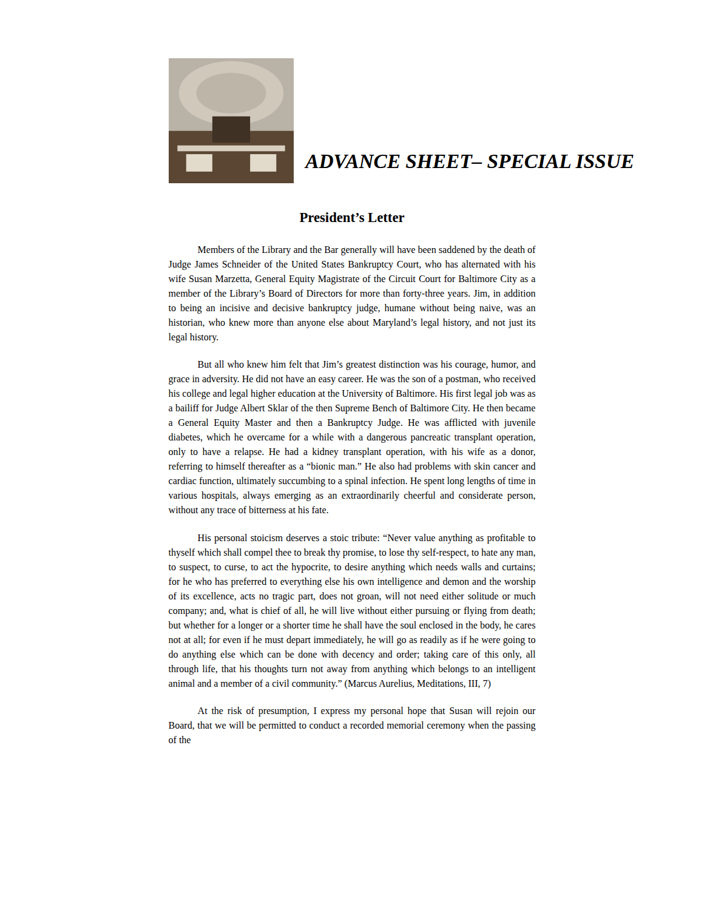ADVANCE SHEET– SPECIAL ISSUE
President’s Letter
Members of the Library and the Bar generally will have been saddened by the death of Judge James Schneider of the United States Bankruptcy Court, who has alternated with his wife Susan Marzetta, General Equity Magistrate of the Circuit Court for Baltimore City as a member of the Library’s Board of Directors for more than forty-three years. Jim, in addition to being an incisive and decisive bankruptcy judge, humane without being naive, was an historian, who knew more than anyone else about Maryland’s legal history, and not just its legal history.
But all who knew him felt that Jim’s greatest distinction was his courage, humor, and grace in adversity. He did not have an easy career. He was the son of a postman, who received his college and legal higher education at the University of Baltimore. His first legal job was as a bailiff for Judge Albert Sklar of the then Supreme Bench of Baltimore City. He then became a General Equity Master and then a Bankruptcy Judge. He was afflicted with juvenile diabetes, which he overcame for a while with a dangerous pancreatic transplant operation, only to have a relapse. He had a kidney transplant operation, with his wife as a donor, referring to himself thereafter as a “bionic man.” He also had problems with skin cancer and cardiac function, ultimately succumbing to a spinal infection. He spent long lengths of time in various hospitals, always emerging as an extraordinarily cheerful and considerate person, without any trace of bitterness at his fate.
His personal stoicism deserves a stoic tribute: “Never value anything as profitable to thyself which shall compel thee to break thy promise, to lose thy self-respect, to hate any man, to suspect, to curse, to act the hypocrite, to desire anything which needs walls and curtains; for he who has preferred to everything else his own intelligence and demon and the worship of its excellence, acts no tragic part, does not groan, will not need either solitude or much company; and, what is chief of all, he will live without either pursuing or flying from death; but whether for a longer or a shorter time he shall have the soul enclosed in the body, he cares not at all; for even if he must depart immediately, he will go as readily as if he were going to do anything else which can be done with decency and order; taking care of this only, all through life, that his thoughts turn not away from anything which belongs to an intelligent animal and a member of a civil community.” (Marcus Aurelius, Meditations, III, 7)
At the risk of presumption, I express my personal hope that Susan will rejoin our Board, that we will be permitted to conduct a recorded memorial ceremony when the passing of the